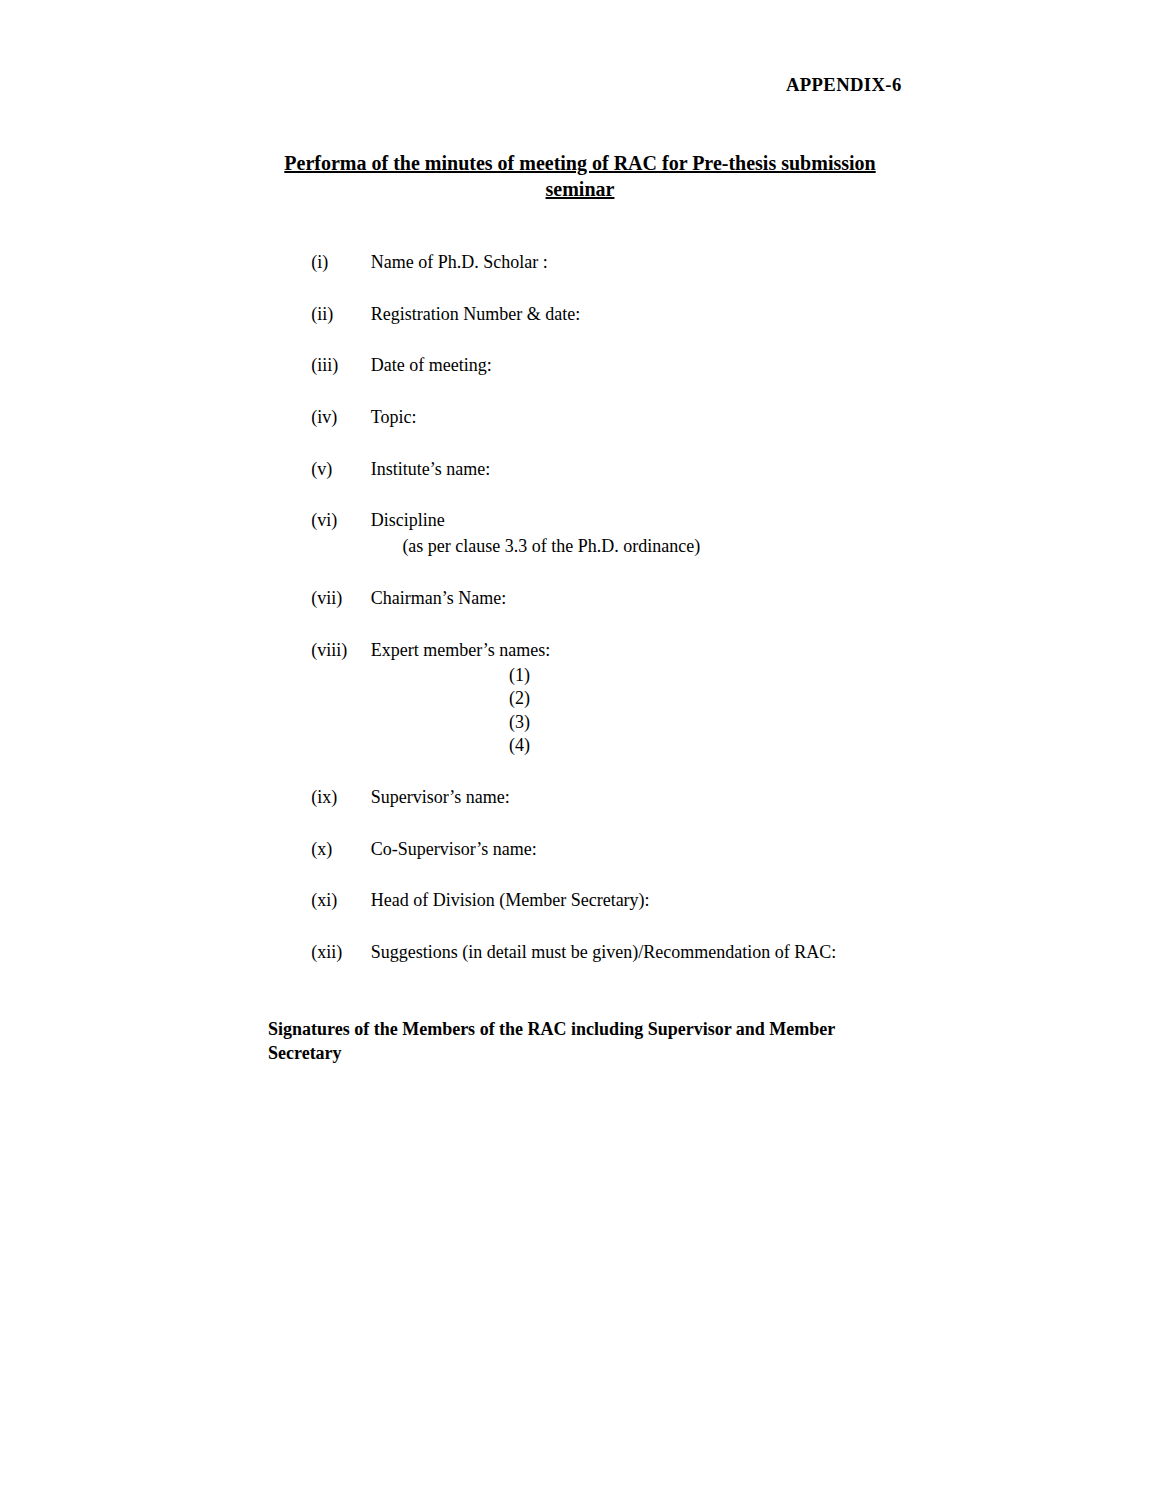APPENDIX-6
Performa of the minutes of meeting of RAC for Pre-thesis submission seminar
(i) Name of Ph.D. Scholar :
(ii) Registration Number & date:
(iii) Date of meeting:
(iv) Topic:
(v) Institute’s name:
(vi) Discipline (as per clause 3.3 of the Ph.D. ordinance)
(vii) Chairman’s Name:
(viii) Expert member’s names:
(1)
(2)
(3)
(4)
(ix) Supervisor’s name:
(x) Co-Supervisor’s name:
(xi) Head of Division (Member Secretary):
(xii) Suggestions (in detail must be given)/Recommendation of RAC:
Signatures of the Members of the RAC including Supervisor and Member Secretary